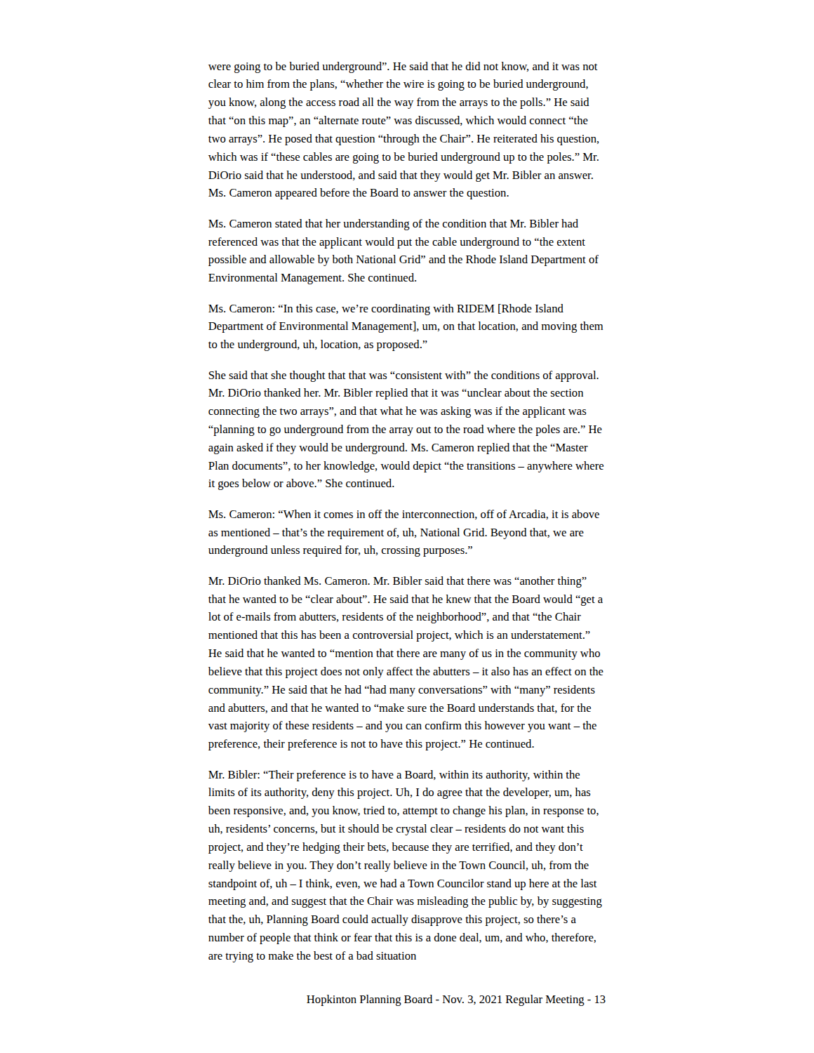were going to be buried underground”. He said that he did not know, and it was not clear to him from the plans, “whether the wire is going to be buried underground, you know, along the access road all the way from the arrays to the polls.” He said that “on this map”, an “alternate route” was discussed, which would connect “the two arrays”. He posed that question “through the Chair”. He reiterated his question, which was if “these cables are going to be buried underground up to the poles.” Mr. DiOrio said that he understood, and said that they would get Mr. Bibler an answer. Ms. Cameron appeared before the Board to answer the question.
Ms. Cameron stated that her understanding of the condition that Mr. Bibler had referenced was that the applicant would put the cable underground to “the extent possible and allowable by both National Grid” and the Rhode Island Department of Environmental Management. She continued.
Ms. Cameron: “In this case, we’re coordinating with RIDEM [Rhode Island Department of Environmental Management], um, on that location, and moving them to the underground, uh, location, as proposed.”
She said that she thought that that was “consistent with” the conditions of approval. Mr. DiOrio thanked her. Mr. Bibler replied that it was “unclear about the section connecting the two arrays”, and that what he was asking was if the applicant was “planning to go underground from the array out to the road where the poles are.” He again asked if they would be underground. Ms. Cameron replied that the “Master Plan documents”, to her knowledge, would depict “the transitions – anywhere where it goes below or above.” She continued.
Ms. Cameron: “When it comes in off the interconnection, off of Arcadia, it is above as mentioned – that’s the requirement of, uh, National Grid. Beyond that, we are underground unless required for, uh, crossing purposes.”
Mr. DiOrio thanked Ms. Cameron. Mr. Bibler said that there was “another thing” that he wanted to be “clear about”. He said that he knew that the Board would “get a lot of e-mails from abutters, residents of the neighborhood”, and that “the Chair mentioned that this has been a controversial project, which is an understatement.” He said that he wanted to “mention that there are many of us in the community who believe that this project does not only affect the abutters – it also has an effect on the community.” He said that he had “had many conversations” with “many” residents and abutters, and that he wanted to “make sure the Board understands that, for the vast majority of these residents – and you can confirm this however you want – the preference, their preference is not to have this project.” He continued.
Mr. Bibler: “Their preference is to have a Board, within its authority, within the limits of its authority, deny this project. Uh, I do agree that the developer, um, has been responsive, and, you know, tried to, attempt to change his plan, in response to, uh, residents’ concerns, but it should be crystal clear – residents do not want this project, and they’re hedging their bets, because they are terrified, and they don’t really believe in you. They don’t really believe in the Town Council, uh, from the standpoint of, uh – I think, even, we had a Town Councilor stand up here at the last meeting and, and suggest that the Chair was misleading the public by, by suggesting that the, uh, Planning Board could actually disapprove this project, so there’s a number of people that think or fear that this is a done deal, um, and who, therefore, are trying to make the best of a bad situation
Hopkinton Planning Board - Nov. 3, 2021 Regular Meeting - 13